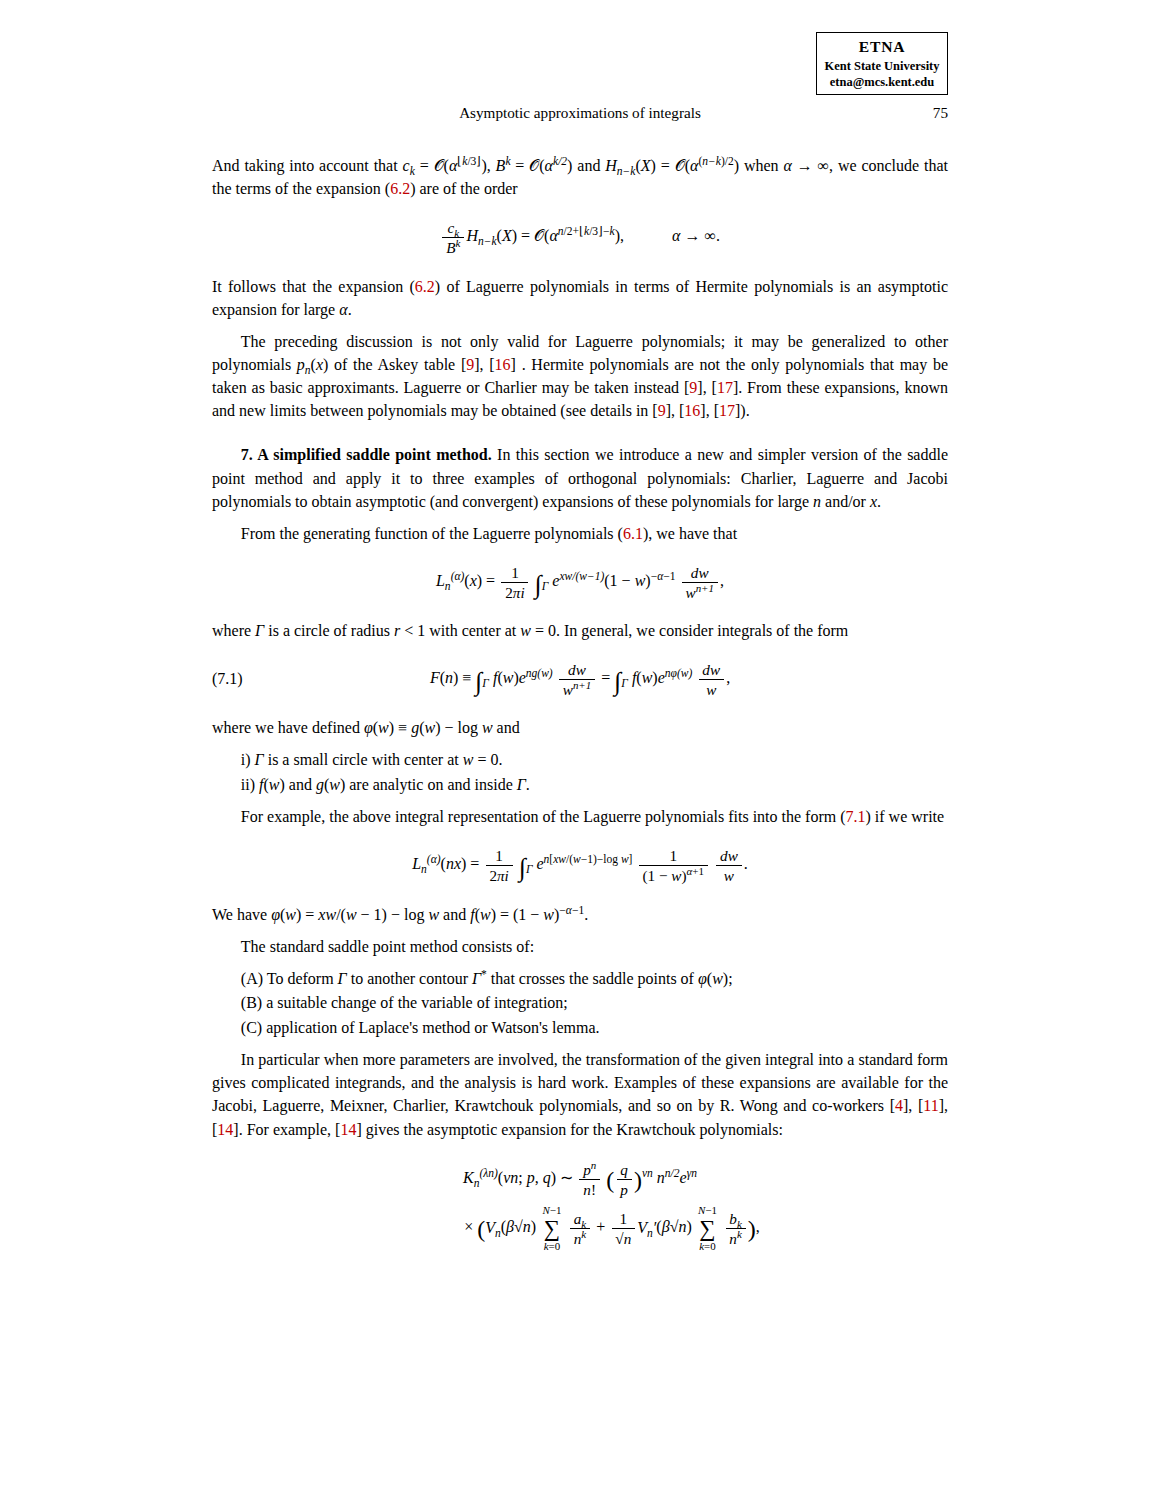ETNA
Kent State University
etna@mcs.kent.edu
Asymptotic approximations of integrals 75
And taking into account that ck = 𝒪(α⌊k/3⌋), Bk = 𝒪(αk/2) and Hn−k(X) = 𝒪(α(n−k)/2) when α → ∞, we conclude that the terms of the expansion (6.2) are of the order
ck Bk Hn−k(X) = 𝒪(αn/2+⌊k/3⌋−k), α → ∞.
It follows that the expansion (6.2) of Laguerre polynomials in terms of Hermite polynomials is an asymptotic expansion for large α.
The preceding discussion is not only valid for Laguerre polynomials; it may be generalized to other polynomials pn(x) of the Askey table [9], [16] . Hermite polynomials are not the only polynomials that may be taken as basic approximants. Laguerre or Charlier may be taken instead [9], [17]. From these expansions, known and new limits between polynomials may be obtained (see details in [9], [16], [17]).
7. A simplified saddle point method. In this section we introduce a new and simpler version of the saddle point method and apply it to three examples of orthogonal polynomials: Charlier, Laguerre and Jacobi polynomials to obtain asymptotic (and convergent) expansions of these polynomials for large n and/or x.
From the generating function of the Laguerre polynomials (6.1), we have that
Ln(α)(x) = 12πi ∫Γ exw/(w−1)(1 − w)−α−1 dw wn+1,
where Γ is a circle of radius r < 1 with center at w = 0. In general, we consider integrals of the form
(7.1) F(n) ≡ ∫Γ f(w)eng(w) dw wn+1 = ∫Γ f(w)enφ(w) dw w,
where we have defined φ(w) ≡ g(w) − log w and
i) Γ is a small circle with center at w = 0.
ii) f(w) and g(w) are analytic on and inside Γ.
For example, the above integral representation of the Laguerre polynomials fits into the form (7.1) if we write
Ln(α)(nx) = 12πi ∫Γ en[xw/(w−1)−log w] 1(1 − w)α+1 dw w.
We have φ(w) = xw/(w − 1) − log w and f(w) = (1 − w)−α−1.
The standard saddle point method consists of:
(A) To deform Γ to another contour Γ* that crosses the saddle points of φ(w);
(B) a suitable change of the variable of integration;
(C) application of Laplace's method or Watson's lemma.
In particular when more parameters are involved, the transformation of the given integral into a standard form gives complicated integrands, and the analysis is hard work. Examples of these expansions are available for the Jacobi, Laguerre, Meixner, Charlier, Krawtchouk polynomials, and so on by R. Wong and co-workers [4], [11], [14]. For example, [14] gives the asymptotic expansion for the Krawtchouk polynomials:
Kn(λn)(νn; p, q) ∼ pn n! (qp)νn nn/2eγn
× (Vn(β√n) N−1∑k=0 ak nk + 1√n Vn′(β√n) N−1∑k=0 bk nk),